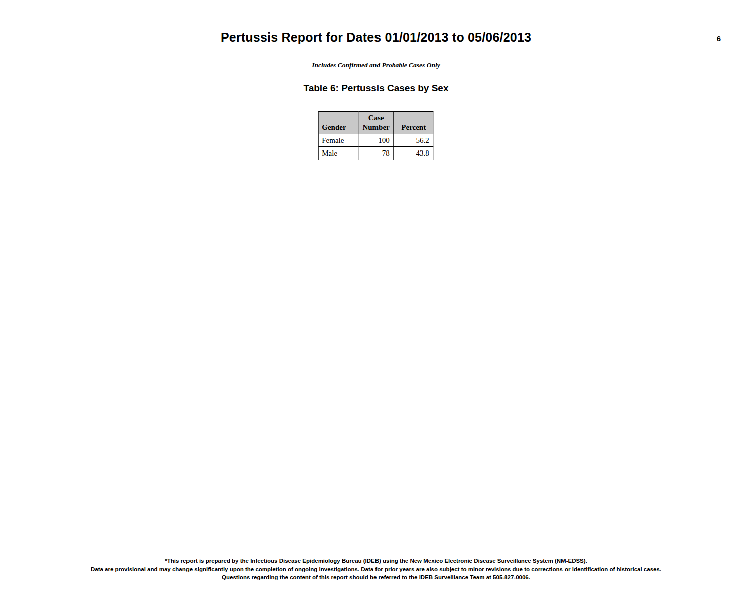6
Pertussis Report for Dates 01/01/2013 to 05/06/2013
Includes Confirmed and Probable Cases Only
Table 6: Pertussis Cases by Sex
| Gender | Case Number | Percent |
| --- | --- | --- |
| Female | 100 | 56.2 |
| Male | 78 | 43.8 |
*This report is prepared by the Infectious Disease Epidemiology Bureau (IDEB) using the New Mexico Electronic Disease Surveillance System (NM-EDSS).
Data are provisional and may change significantly upon the completion of ongoing investigations. Data for prior years are also subject to minor revisions due to corrections or identification of historical cases.
Questions regarding the content of this report should be referred to the IDEB Surveillance Team at 505-827-0006.